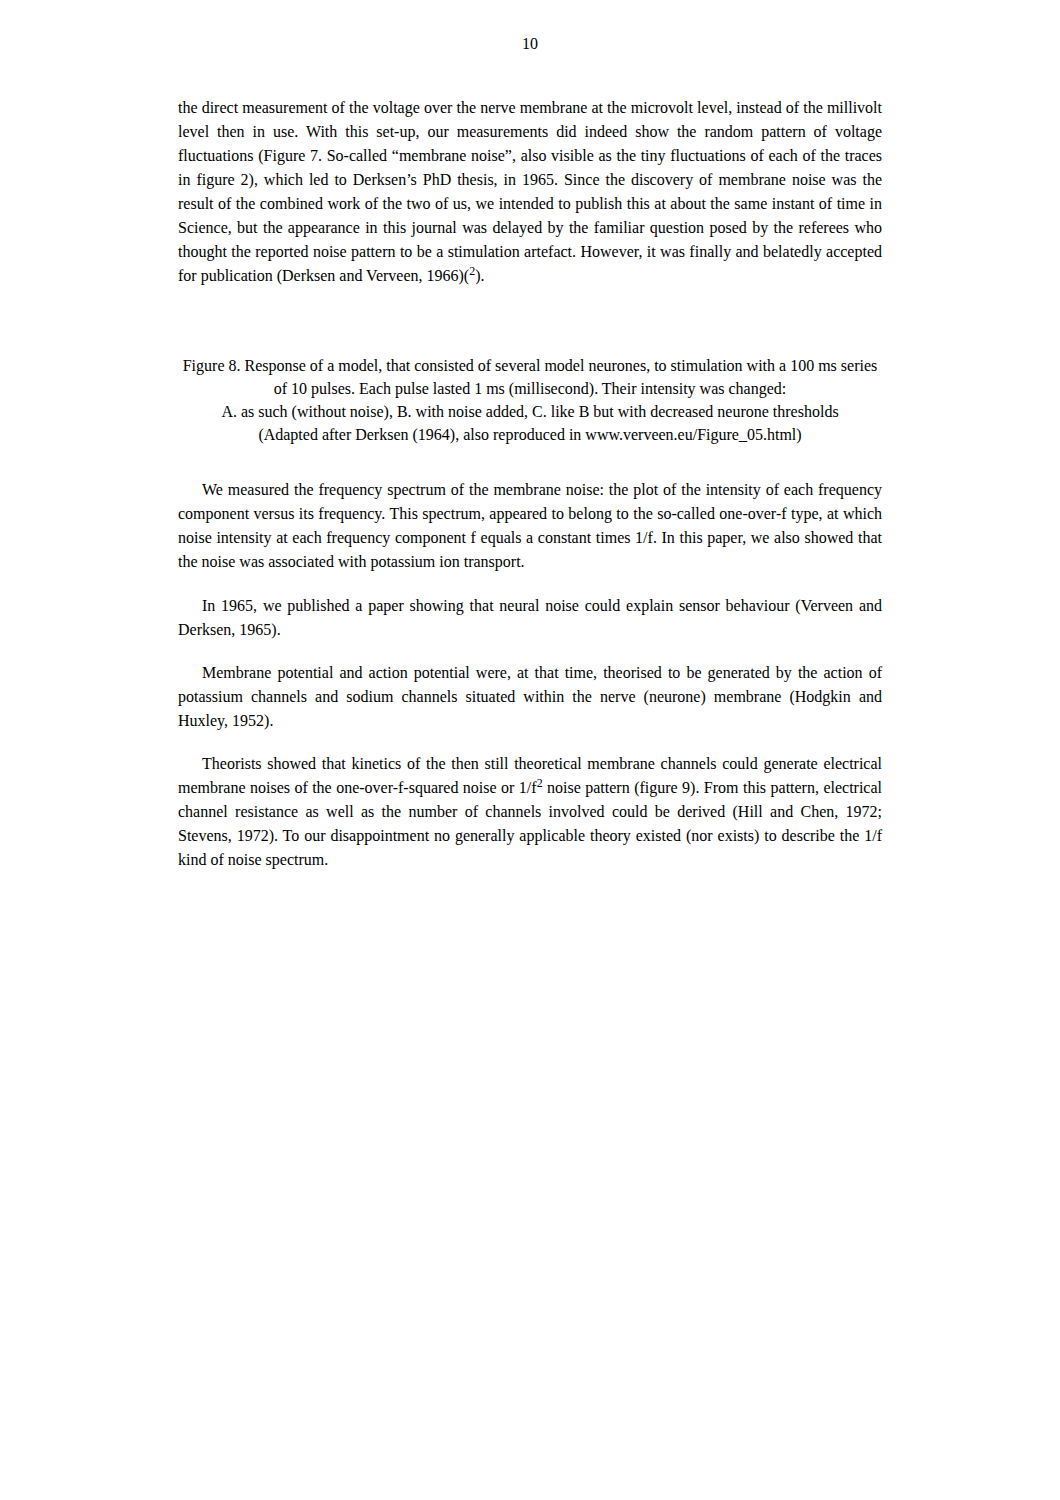10
the direct measurement of the voltage over the nerve membrane at the microvolt level, instead of the millivolt level then in use. With this set-up, our measurements did indeed show the random pattern of voltage fluctuations (Figure 7. So-called “membrane noise”, also visible as the tiny fluctuations of each of the traces in figure 2), which led to Derksen’s PhD thesis, in 1965. Since the discovery of membrane noise was the result of the combined work of the two of us, we intended to publish this at about the same instant of time in Science, but the appearance in this journal was delayed by the familiar question posed by the referees who thought the reported noise pattern to be a stimulation artefact. However, it was finally and belatedly accepted for publication (Derksen and Verveen, 1966)(2).
Figure 8. Response of a model, that consisted of several model neurones, to stimulation with a 100 ms series of 10 pulses. Each pulse lasted 1 ms (millisecond). Their intensity was changed:
A. as such (without noise), B. with noise added, C. like B but with decreased neurone thresholds
(Adapted after Derksen (1964), also reproduced in www.verveen.eu/Figure_05.html)
We measured the frequency spectrum of the membrane noise: the plot of the intensity of each frequency component versus its frequency. This spectrum, appeared to belong to the so-called one-over-f type, at which noise intensity at each frequency component f equals a constant times 1/f. In this paper, we also showed that the noise was associated with potassium ion transport.
In 1965, we published a paper showing that neural noise could explain sensor behaviour (Verveen and Derksen, 1965).
Membrane potential and action potential were, at that time, theorised to be generated by the action of potassium channels and sodium channels situated within the nerve (neurone) membrane (Hodgkin and Huxley, 1952).
Theorists showed that kinetics of the then still theoretical membrane channels could generate electrical membrane noises of the one-over-f-squared noise or 1/f2 noise pattern (figure 9). From this pattern, electrical channel resistance as well as the number of channels involved could be derived (Hill and Chen, 1972; Stevens, 1972). To our disappointment no generally applicable theory existed (nor exists) to describe the 1/f kind of noise spectrum.